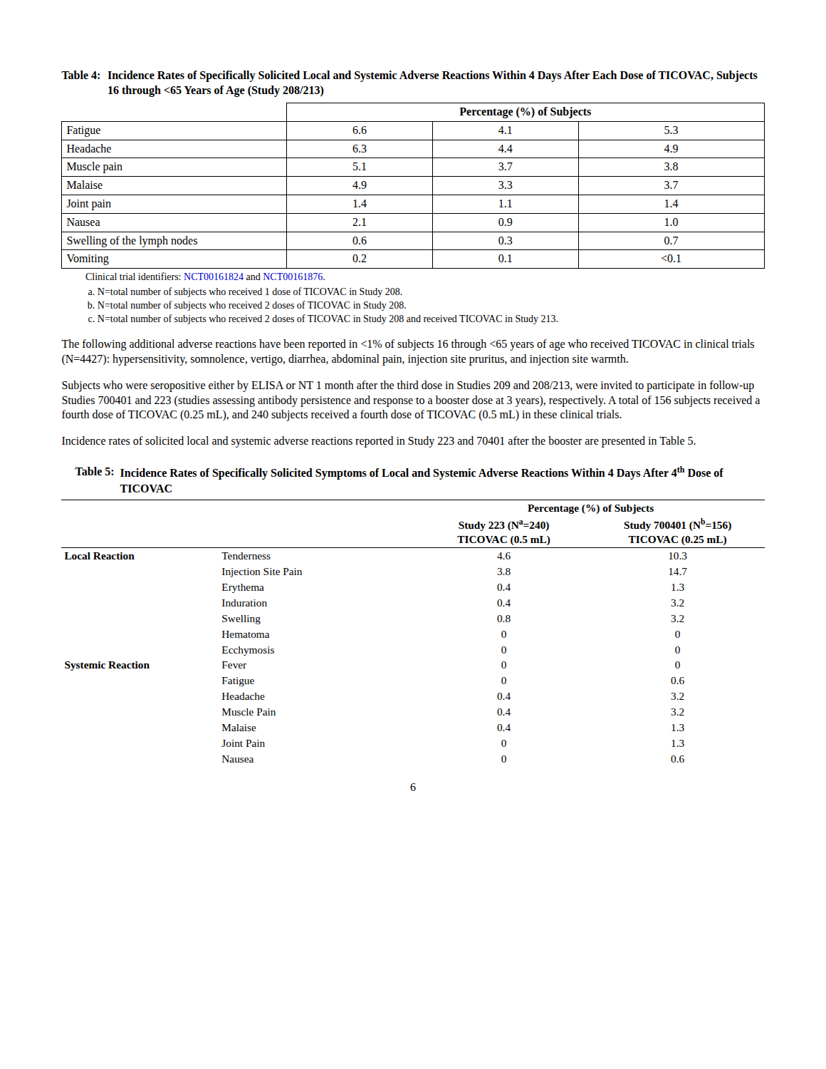Table 4: Incidence Rates of Specifically Solicited Local and Systemic Adverse Reactions Within 4 Days After Each Dose of TICOVAC, Subjects 16 through <65 Years of Age (Study 208/213)
| | Percentage (%) of Subjects |
| Fatigue | 6.6 | 4.1 | 5.3 |
| Headache | 6.3 | 4.4 | 4.9 |
| Muscle pain | 5.1 | 3.7 | 3.8 |
| Malaise | 4.9 | 3.3 | 3.7 |
| Joint pain | 1.4 | 1.1 | 1.4 |
| Nausea | 2.1 | 0.9 | 1.0 |
| Swelling of the lymph nodes | 0.6 | 0.3 | 0.7 |
| Vomiting | 0.2 | 0.1 | <0.1 |
Clinical trial identifiers: NCT00161824 and NCT00161876.
N=total number of subjects who received 1 dose of TICOVAC in Study 208.
N=total number of subjects who received 2 doses of TICOVAC in Study 208.
N=total number of subjects who received 2 doses of TICOVAC in Study 208 and received TICOVAC in Study 213.
The following additional adverse reactions have been reported in <1% of subjects 16 through <65 years of age who received TICOVAC in clinical trials (N=4427): hypersensitivity, somnolence, vertigo, diarrhea, abdominal pain, injection site pruritus, and injection site warmth.
Subjects who were seropositive either by ELISA or NT 1 month after the third dose in Studies 209 and 208/213, were invited to participate in follow-up Studies 700401 and 223 (studies assessing antibody persistence and response to a booster dose at 3 years), respectively. A total of 156 subjects received a fourth dose of TICOVAC (0.25 mL), and 240 subjects received a fourth dose of TICOVAC (0.5 mL) in these clinical trials.
Incidence rates of solicited local and systemic adverse reactions reported in Study 223 and 70401 after the booster are presented in Table 5.
Table 5: Incidence Rates of Specifically Solicited Symptoms of Local and Systemic Adverse Reactions Within 4 Days After 4th Dose of TICOVAC
| | | Percentage (%) of Subjects |
| | | Study 223 (N a =240) TICOVAC (0.5 mL) | Study 700401 (N b =156) TICOVAC (0.25 mL) |
| Local Reaction | Tenderness | 4.6 | 10.3 |
| | Injection Site Pain | 3.8 | 14.7 |
| | Erythema | 0.4 | 1.3 |
| | Induration | 0.4 | 3.2 |
| | Swelling | 0.8 | 3.2 |
| | Hematoma | 0 | 0 |
| | Ecchymosis | 0 | 0 |
| Systemic Reaction | Fever | 0 | 0 |
| | Fatigue | 0 | 0.6 |
| | Headache | 0.4 | 3.2 |
| | Muscle Pain | 0.4 | 3.2 |
| | Malaise | 0.4 | 1.3 |
| | Joint Pain | 0 | 1.3 |
| | Nausea | 0 | 0.6 |
6